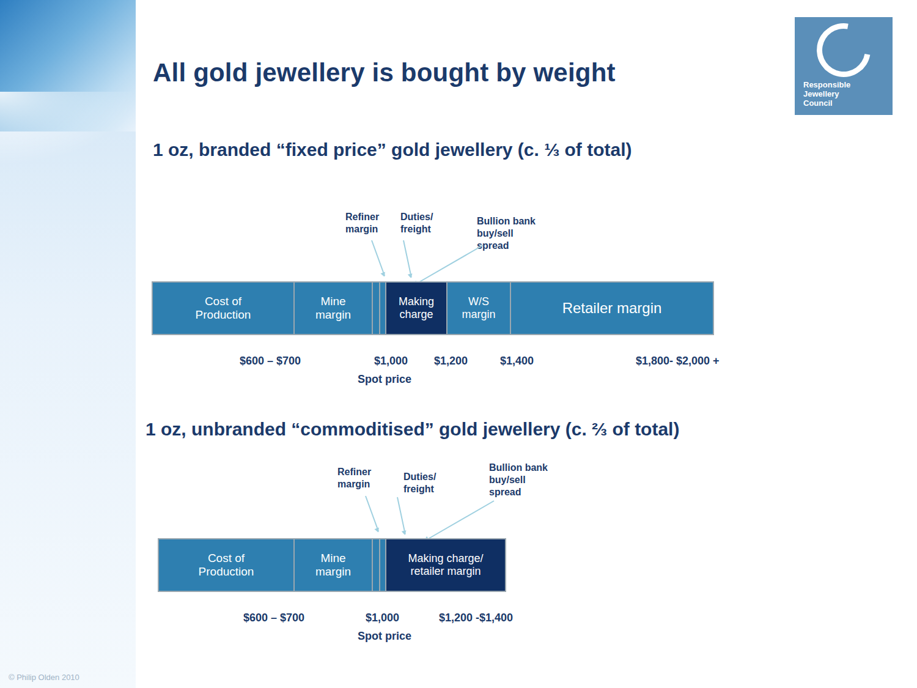Responsible
Jewellery
Council
All gold jewellery is bought by weight
1 oz, branded “fixed price” gold jewellery (c. ⅓ of total)
Refiner
margin
Duties/
freight
Bullion bank
buy/sell
spread
Cost of
Production
Mine
margin
Making
charge
W/S
margin
Retailer margin
$600 – $700
$1,000
$1,200
$1,400
$1,800- $2,000 +
Spot price
1 oz, unbranded “commoditised” gold jewellery (c. ⅔ of total)
Refiner
margin
Duties/
freight
Bullion bank
buy/sell
spread
Cost of
Production
Mine
margin
Making charge/
retailer margin
$600 – $700
$1,000
$1,200 -$1,400
Spot price
© Philip Olden 2010